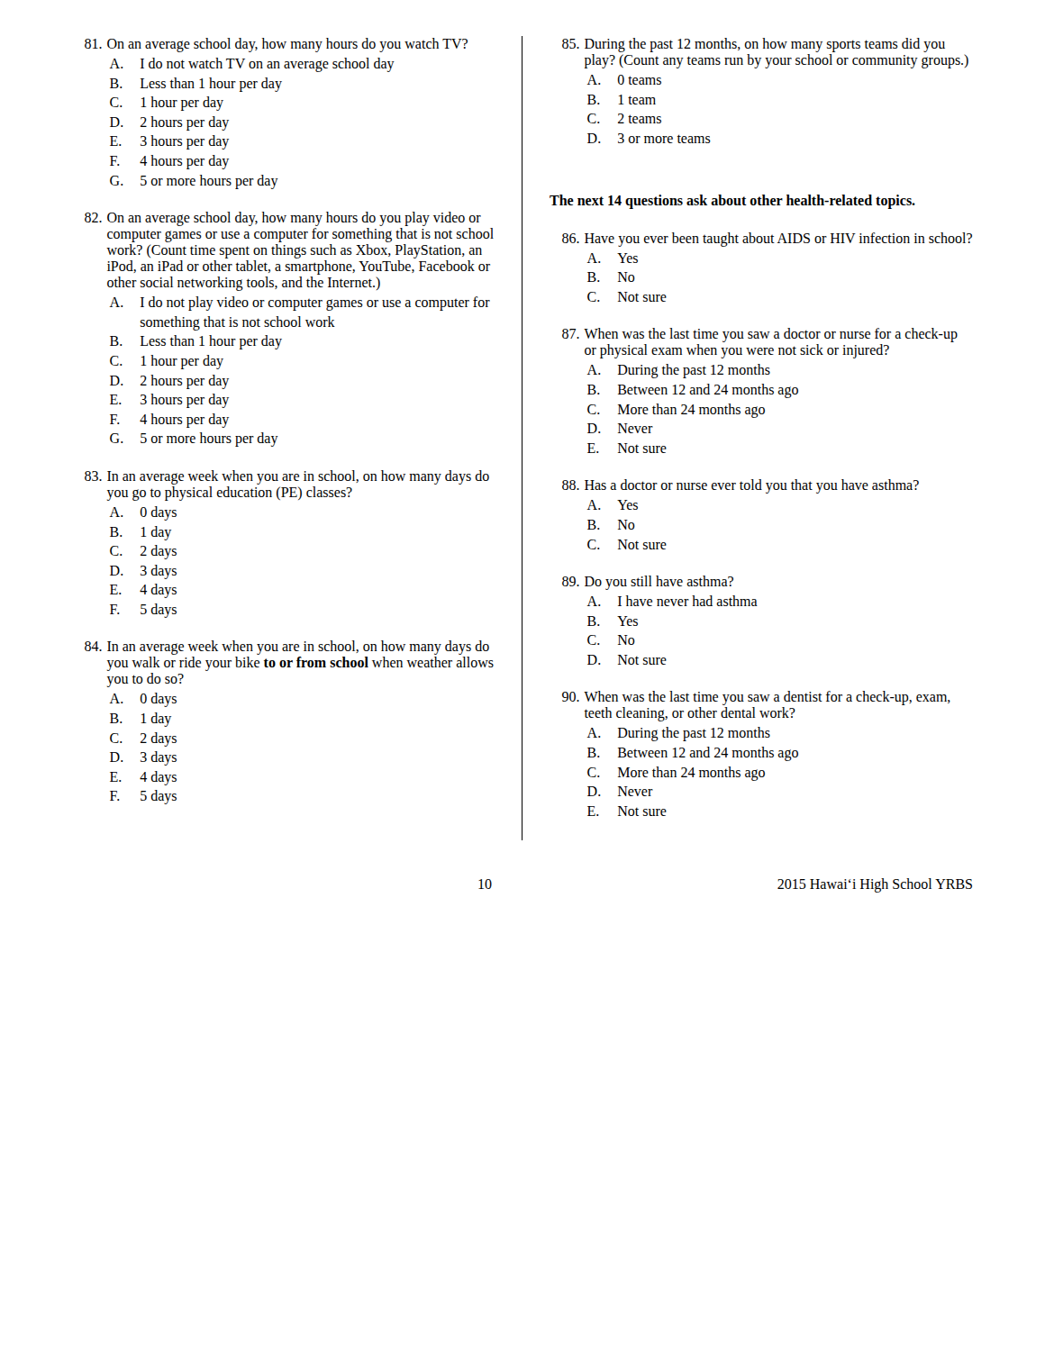81. On an average school day, how many hours do you watch TV?
A. I do not watch TV on an average school day
B. Less than 1 hour per day
C. 1 hour per day
D. 2 hours per day
E. 3 hours per day
F. 4 hours per day
G. 5 or more hours per day
82. On an average school day, how many hours do you play video or computer games or use a computer for something that is not school work? (Count time spent on things such as Xbox, PlayStation, an iPod, an iPad or other tablet, a smartphone, YouTube, Facebook or other social networking tools, and the Internet.)
A. I do not play video or computer games or use a computer for something that is not school work
B. Less than 1 hour per day
C. 1 hour per day
D. 2 hours per day
E. 3 hours per day
F. 4 hours per day
G. 5 or more hours per day
83. In an average week when you are in school, on how many days do you go to physical education (PE) classes?
A. 0 days
B. 1 day
C. 2 days
D. 3 days
E. 4 days
F. 5 days
84. In an average week when you are in school, on how many days do you walk or ride your bike to or from school when weather allows you to do so?
A. 0 days
B. 1 day
C. 2 days
D. 3 days
E. 4 days
F. 5 days
85. During the past 12 months, on how many sports teams did you play? (Count any teams run by your school or community groups.)
A. 0 teams
B. 1 team
C. 2 teams
D. 3 or more teams
The next 14 questions ask about other health-related topics.
86. Have you ever been taught about AIDS or HIV infection in school?
A. Yes
B. No
C. Not sure
87. When was the last time you saw a doctor or nurse for a check-up or physical exam when you were not sick or injured?
A. During the past 12 months
B. Between 12 and 24 months ago
C. More than 24 months ago
D. Never
E. Not sure
88. Has a doctor or nurse ever told you that you have asthma?
A. Yes
B. No
C. Not sure
89. Do you still have asthma?
A. I have never had asthma
B. Yes
C. No
D. Not sure
90. When was the last time you saw a dentist for a check-up, exam, teeth cleaning, or other dental work?
A. During the past 12 months
B. Between 12 and 24 months ago
C. More than 24 months ago
D. Never
E. Not sure
10
2015 Hawaiʻi High School YRBS